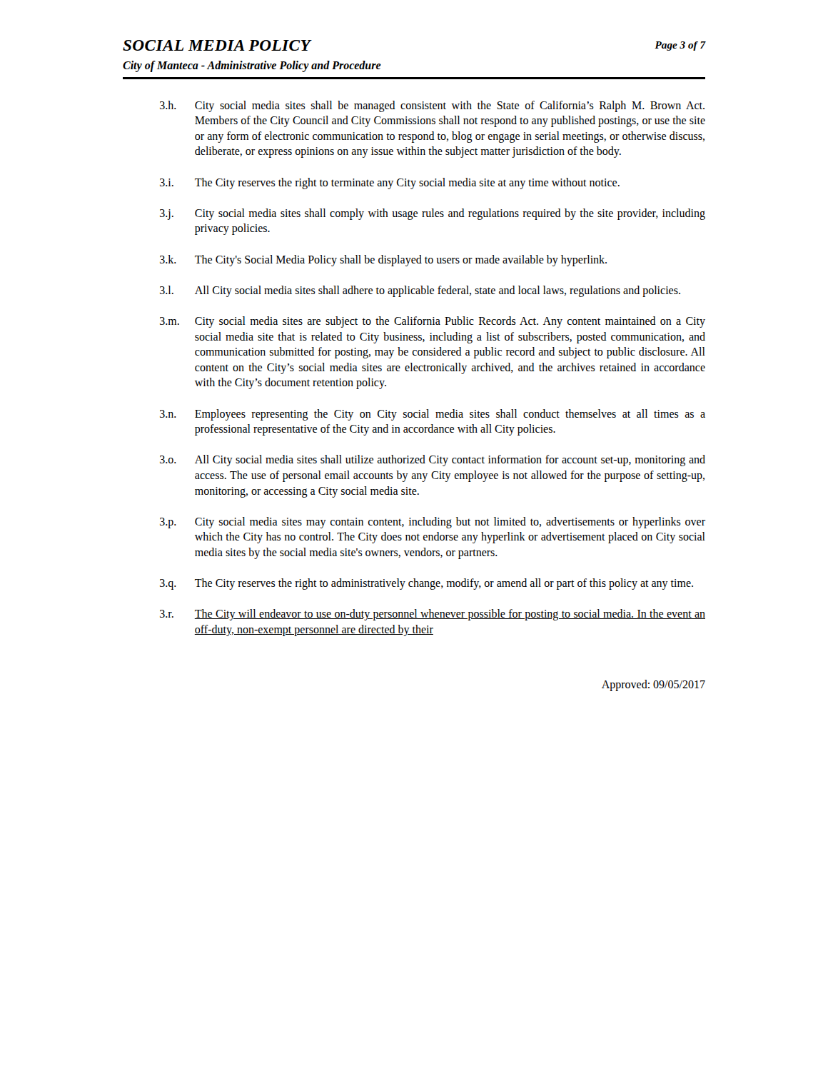SOCIAL MEDIA POLICY
Page 3 of 7
City of Manteca - Administrative Policy and Procedure
3.h. City social media sites shall be managed consistent with the State of California’s Ralph M. Brown Act. Members of the City Council and City Commissions shall not respond to any published postings, or use the site or any form of electronic communication to respond to, blog or engage in serial meetings, or otherwise discuss, deliberate, or express opinions on any issue within the subject matter jurisdiction of the body.
3.i. The City reserves the right to terminate any City social media site at any time without notice.
3.j. City social media sites shall comply with usage rules and regulations required by the site provider, including privacy policies.
3.k. The City's Social Media Policy shall be displayed to users or made available by hyperlink.
3.l. All City social media sites shall adhere to applicable federal, state and local laws, regulations and policies.
3.m. City social media sites are subject to the California Public Records Act. Any content maintained on a City social media site that is related to City business, including a list of subscribers, posted communication, and communication submitted for posting, may be considered a public record and subject to public disclosure. All content on the City’s social media sites are electronically archived, and the archives retained in accordance with the City’s document retention policy.
3.n. Employees representing the City on City social media sites shall conduct themselves at all times as a professional representative of the City and in accordance with all City policies.
3.o. All City social media sites shall utilize authorized City contact information for account set-up, monitoring and access. The use of personal email accounts by any City employee is not allowed for the purpose of setting-up, monitoring, or accessing a City social media site.
3.p. City social media sites may contain content, including but not limited to, advertisements or hyperlinks over which the City has no control. The City does not endorse any hyperlink or advertisement placed on City social media sites by the social media site's owners, vendors, or partners.
3.q. The City reserves the right to administratively change, modify, or amend all or part of this policy at any time.
3.r. The City will endeavor to use on-duty personnel whenever possible for posting to social media. In the event an off-duty, non-exempt personnel are directed by their
Approved: 09/05/2017